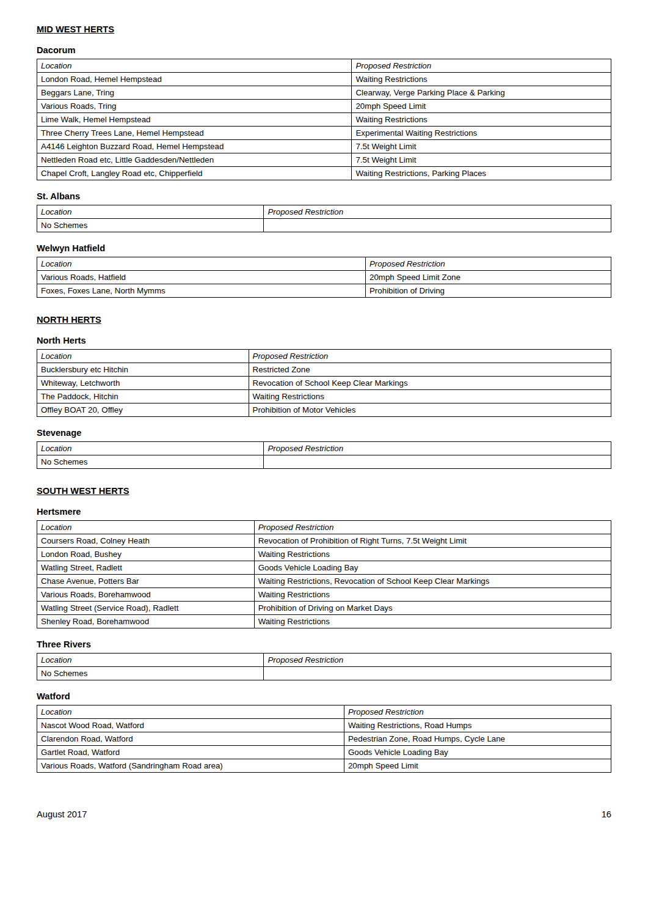MID WEST HERTS
Dacorum
| Location | Proposed Restriction |
| --- | --- |
| London Road, Hemel Hempstead | Waiting Restrictions |
| Beggars Lane, Tring | Clearway, Verge Parking Place & Parking |
| Various Roads, Tring | 20mph Speed Limit |
| Lime Walk, Hemel Hempstead | Waiting Restrictions |
| Three Cherry Trees Lane, Hemel Hempstead | Experimental Waiting Restrictions |
| A4146 Leighton Buzzard Road, Hemel Hempstead | 7.5t Weight Limit |
| Nettleden Road etc, Little Gaddesden/Nettleden | 7.5t Weight Limit |
| Chapel Croft, Langley Road etc, Chipperfield | Waiting Restrictions, Parking Places |
St. Albans
| Location | Proposed Restriction |
| --- | --- |
| No Schemes | |
Welwyn Hatfield
| Location | Proposed Restriction |
| --- | --- |
| Various Roads, Hatfield | 20mph Speed Limit Zone |
| Foxes, Foxes Lane, North Mymms | Prohibition of Driving |
NORTH HERTS
North Herts
| Location | Proposed Restriction |
| --- | --- |
| Bucklersbury etc Hitchin | Restricted Zone |
| Whiteway, Letchworth | Revocation of School Keep Clear Markings |
| The Paddock, Hitchin | Waiting Restrictions |
| Offley BOAT 20, Offley | Prohibition of Motor Vehicles |
Stevenage
| Location | Proposed Restriction |
| --- | --- |
| No Schemes | |
SOUTH WEST HERTS
Hertsmere
| Location | Proposed Restriction |
| --- | --- |
| Coursers Road, Colney Heath | Revocation of Prohibition of Right Turns, 7.5t Weight Limit |
| London Road, Bushey | Waiting Restrictions |
| Watling Street, Radlett | Goods Vehicle Loading Bay |
| Chase Avenue, Potters Bar | Waiting Restrictions, Revocation of School Keep Clear Markings |
| Various Roads, Borehamwood | Waiting Restrictions |
| Watling Street (Service Road), Radlett | Prohibition of Driving on Market Days |
| Shenley Road, Borehamwood | Waiting Restrictions |
Three Rivers
| Location | Proposed Restriction |
| --- | --- |
| No Schemes | |
Watford
| Location | Proposed Restriction |
| --- | --- |
| Nascot Wood Road, Watford | Waiting Restrictions, Road Humps |
| Clarendon Road, Watford | Pedestrian Zone, Road Humps, Cycle Lane |
| Gartlet Road, Watford | Goods Vehicle Loading Bay |
| Various Roads, Watford (Sandringham Road area) | 20mph Speed Limit |
August 2017 16